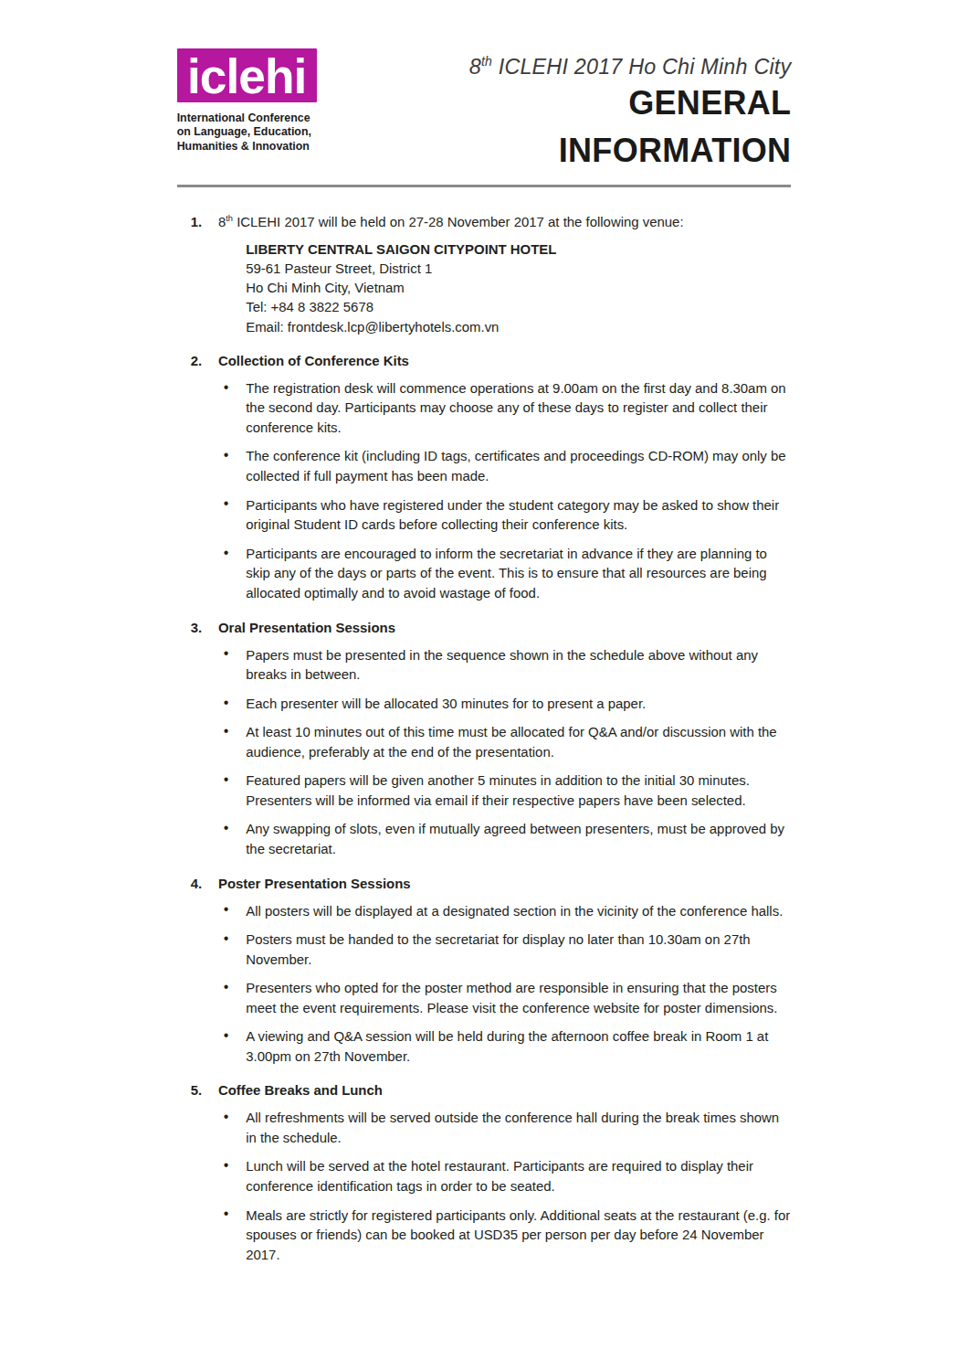iclehi
International Conference
on Language, Education,
Humanities & Innovation
8th ICLEHI 2017 Ho Chi Minh City
GENERAL INFORMATION
8th ICLEHI 2017 will be held on 27-28 November 2017 at the following venue:
LIBERTY CENTRAL SAIGON CITYPOINT HOTEL
59-61 Pasteur Street, District 1
Ho Chi Minh City, Vietnam
Tel: +84 8 3822 5678
Email: frontdesk.lcp@libertyhotels.com.vn
Collection of Conference Kits
The registration desk will commence operations at 9.00am on the first day and 8.30am on the second day. Participants may choose any of these days to register and collect their conference kits.
The conference kit (including ID tags, certificates and proceedings CD-ROM) may only be collected if full payment has been made.
Participants who have registered under the student category may be asked to show their original Student ID cards before collecting their conference kits.
Participants are encouraged to inform the secretariat in advance if they are planning to skip any of the days or parts of the event. This is to ensure that all resources are being allocated optimally and to avoid wastage of food.
Oral Presentation Sessions
Papers must be presented in the sequence shown in the schedule above without any breaks in between.
Each presenter will be allocated 30 minutes for to present a paper.
At least 10 minutes out of this time must be allocated for Q&A and/or discussion with the audience, preferably at the end of the presentation.
Featured papers will be given another 5 minutes in addition to the initial 30 minutes. Presenters will be informed via email if their respective papers have been selected.
Any swapping of slots, even if mutually agreed between presenters, must be approved by the secretariat.
Poster Presentation Sessions
All posters will be displayed at a designated section in the vicinity of the conference halls.
Posters must be handed to the secretariat for display no later than 10.30am on 27th November.
Presenters who opted for the poster method are responsible in ensuring that the posters meet the event requirements. Please visit the conference website for poster dimensions.
A viewing and Q&A session will be held during the afternoon coffee break in Room 1 at 3.00pm on 27th November.
Coffee Breaks and Lunch
All refreshments will be served outside the conference hall during the break times shown in the schedule.
Lunch will be served at the hotel restaurant. Participants are required to display their conference identification tags in order to be seated.
Meals are strictly for registered participants only. Additional seats at the restaurant (e.g. for spouses or friends) can be booked at USD35 per person per day before 24 November 2017.